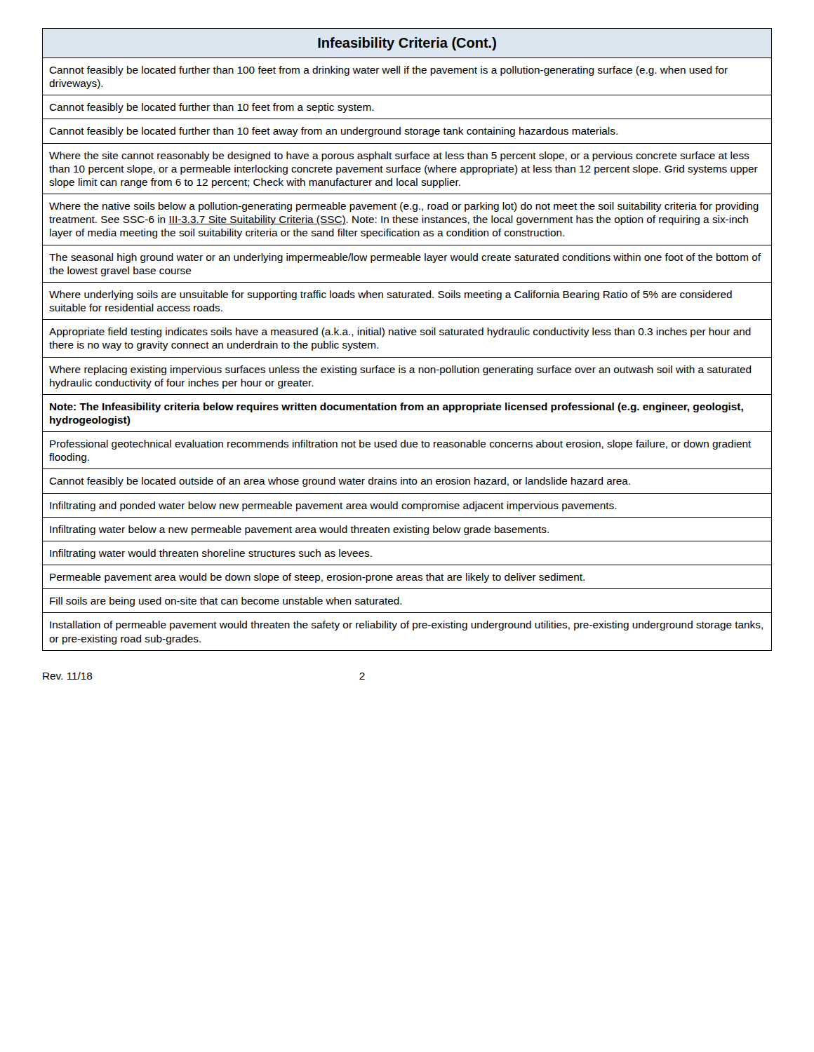| Infeasibility Criteria (Cont.) |
| --- |
| Cannot feasibly be located further than 100 feet from a drinking water well if the pavement is a pollution-generating surface (e.g. when used for driveways). |
| Cannot feasibly be located further than 10 feet from a septic system. |
| Cannot feasibly be located further than 10 feet away from an underground storage tank containing hazardous materials. |
| Where the site cannot reasonably be designed to have a porous asphalt surface at less than 5 percent slope, or a pervious concrete surface at less than 10 percent slope, or a permeable interlocking concrete pavement surface (where appropriate) at less than 12 percent slope. Grid systems upper slope limit can range from 6 to 12 percent; Check with manufacturer and local supplier. |
| Where the native soils below a pollution-generating permeable pavement (e.g., road or parking lot) do not meet the soil suitability criteria for providing treatment. See SSC-6 in III-3.3.7 Site Suitability Criteria (SSC) . Note: In these instances, the local government has the option of requiring a six-inch layer of media meeting the soil suitability criteria or the sand filter specification as a condition of construction. |
| The seasonal high ground water or an underlying impermeable/low permeable layer would create saturated conditions within one foot of the bottom of the lowest gravel base course |
| Where underlying soils are unsuitable for supporting traffic loads when saturated. Soils meeting a California Bearing Ratio of 5% are considered suitable for residential access roads. |
| Appropriate field testing indicates soils have a measured (a.k.a., initial) native soil saturated hydraulic conductivity less than 0.3 inches per hour and there is no way to gravity connect an underdrain to the public system. |
| Where replacing existing impervious surfaces unless the existing surface is a non-pollution generating surface over an outwash soil with a saturated hydraulic conductivity of four inches per hour or greater. |
| Note: The Infeasibility criteria below requires written documentation from an appropriate licensed professional (e.g. engineer, geologist, hydrogeologist) |
| Professional geotechnical evaluation recommends infiltration not be used due to reasonable concerns about erosion, slope failure, or down gradient flooding. |
| Cannot feasibly be located outside of an area whose ground water drains into an erosion hazard, or landslide hazard area. |
| Infiltrating and ponded water below new permeable pavement area would compromise adjacent impervious pavements. |
| Infiltrating water below a new permeable pavement area would threaten existing below grade basements. |
| Infiltrating water would threaten shoreline structures such as levees. |
| Permeable pavement area would be down slope of steep, erosion-prone areas that are likely to deliver sediment. |
| Fill soils are being used on-site that can become unstable when saturated. |
| Installation of permeable pavement would threaten the safety or reliability of pre-existing underground utilities, pre-existing underground storage tanks, or pre-existing road sub-grades. |
Rev. 11/18 2